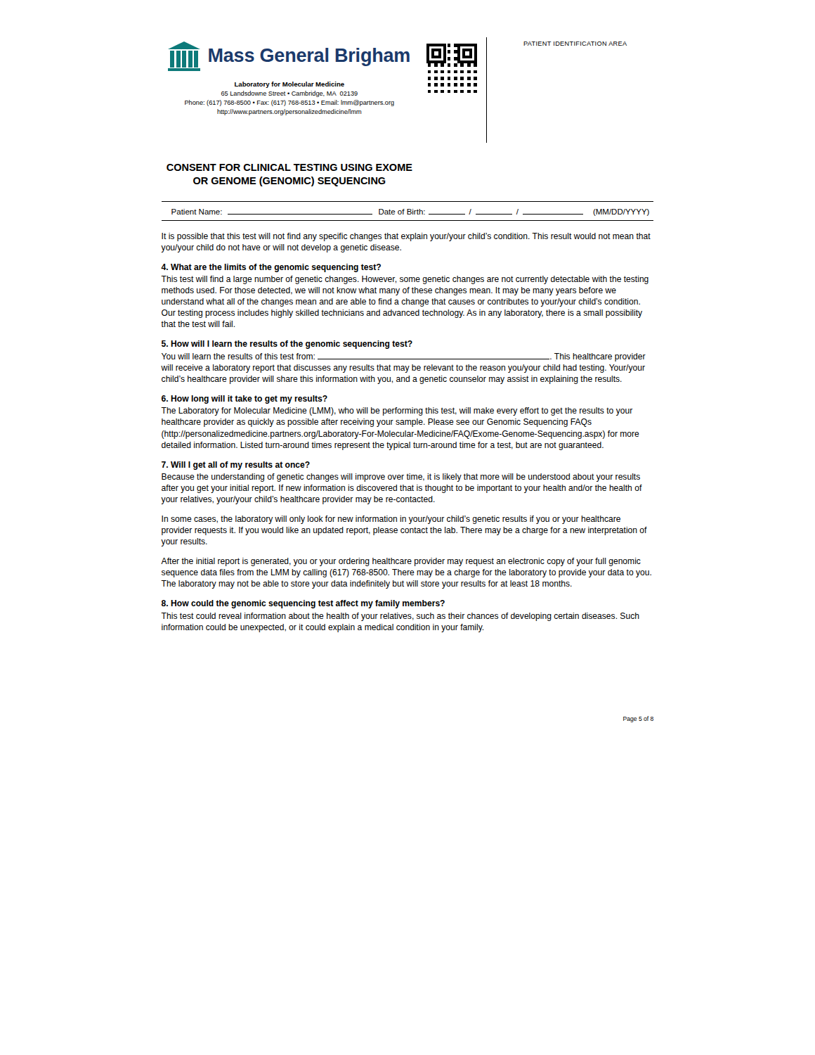Mass General Brigham
Laboratory for Molecular Medicine
65 Landsdowne Street • Cambridge, MA 02139
Phone: (617) 768-8500 • Fax: (617) 768-8513 • Email: lmm@partners.org
http://www.partners.org/personalizedmedicine/lmm
PATIENT IDENTIFICATION AREA
CONSENT FOR CLINICAL TESTING USING EXOME
OR GENOME (GENOMIC) SEQUENCING
Patient Name: Date of Birth: / / (MM/DD/YYYY)
It is possible that this test will not find any specific changes that explain your/your child’s condition. This result would not mean that you/your child do not have or will not develop a genetic disease.
4. What are the limits of the genomic sequencing test?
This test will find a large number of genetic changes. However, some genetic changes are not currently detectable with the testing methods used. For those detected, we will not know what many of these changes mean. It may be many years before we understand what all of the changes mean and are able to find a change that causes or contributes to your/your child’s condition. Our testing process includes highly skilled technicians and advanced technology. As in any laboratory, there is a small possibility that the test will fail.
5. How will I learn the results of the genomic sequencing test?
You will learn the results of this test from: . This healthcare provider will receive a laboratory report that discusses any results that may be relevant to the reason you/your child had testing. Your/your child’s healthcare provider will share this information with you, and a genetic counselor may assist in explaining the results.
6. How long will it take to get my results?
The Laboratory for Molecular Medicine (LMM), who will be performing this test, will make every effort to get the results to your healthcare provider as quickly as possible after receiving your sample. Please see our Genomic Sequencing FAQs (http://personalizedmedicine.partners.org/Laboratory-For-Molecular-Medicine/FAQ/Exome-Genome-Sequencing.aspx) for more detailed information. Listed turn-around times represent the typical turn-around time for a test, but are not guaranteed.
7. Will I get all of my results at once?
Because the understanding of genetic changes will improve over time, it is likely that more will be understood about your results after you get your initial report. If new information is discovered that is thought to be important to your health and/or the health of your relatives, your/your child’s healthcare provider may be re-contacted.
In some cases, the laboratory will only look for new information in your/your child’s genetic results if you or your healthcare provider requests it. If you would like an updated report, please contact the lab. There may be a charge for a new interpretation of your results.
After the initial report is generated, you or your ordering healthcare provider may request an electronic copy of your full genomic sequence data files from the LMM by calling (617) 768-8500. There may be a charge for the laboratory to provide your data to you. The laboratory may not be able to store your data indefinitely but will store your results for at least 18 months.
8. How could the genomic sequencing test affect my family members?
This test could reveal information about the health of your relatives, such as their chances of developing certain diseases. Such information could be unexpected, or it could explain a medical condition in your family.
Page 5 of 8